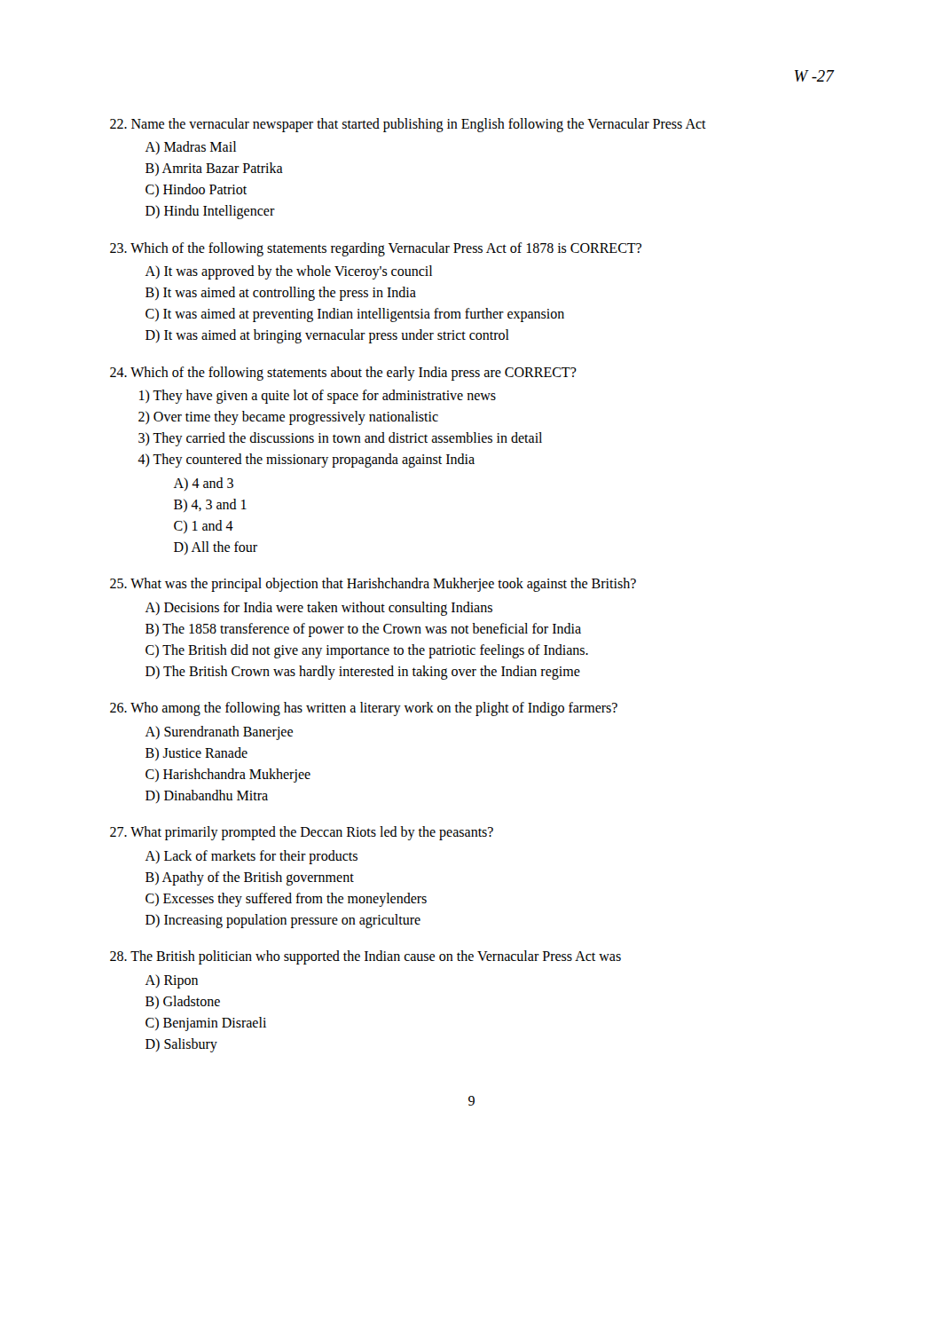W -27
22. Name the vernacular newspaper that started publishing in English following the Vernacular Press Act
A) Madras Mail
B) Amrita Bazar Patrika
C) Hindoo Patriot
D) Hindu Intelligencer
23. Which of the following statements regarding Vernacular Press Act of 1878 is CORRECT?
A) It was approved by the whole Viceroy's council
B) It was aimed at controlling the press in India
C) It was aimed at preventing Indian intelligentsia from further expansion
D) It was aimed at bringing vernacular press under strict control
24. Which of the following statements about the early India press are CORRECT?
1) They have given a quite lot of space for administrative news
2) Over time they became progressively nationalistic
3) They carried the discussions in town and district assemblies in detail
4) They countered the missionary propaganda against India
A) 4 and 3
B) 4, 3 and 1
C) 1 and 4
D) All the four
25. What was the principal objection that Harishchandra Mukherjee took against the British?
A) Decisions for India were taken without consulting Indians
B) The 1858 transference of power to the Crown was not beneficial for India
C) The British did not give any importance to the patriotic feelings of Indians.
D) The British Crown was hardly interested in taking over the Indian regime
26. Who among the following has written a literary work on the plight of Indigo farmers?
A) Surendranath Banerjee
B) Justice Ranade
C) Harishchandra Mukherjee
D) Dinabandhu Mitra
27. What primarily prompted the Deccan Riots led by the peasants?
A) Lack of markets for their products
B) Apathy of the British government
C) Excesses they suffered from the moneylenders
D) Increasing population pressure on agriculture
28. The British politician who supported the Indian cause on the Vernacular Press Act was
A) Ripon
B) Gladstone
C) Benjamin Disraeli
D) Salisbury
9